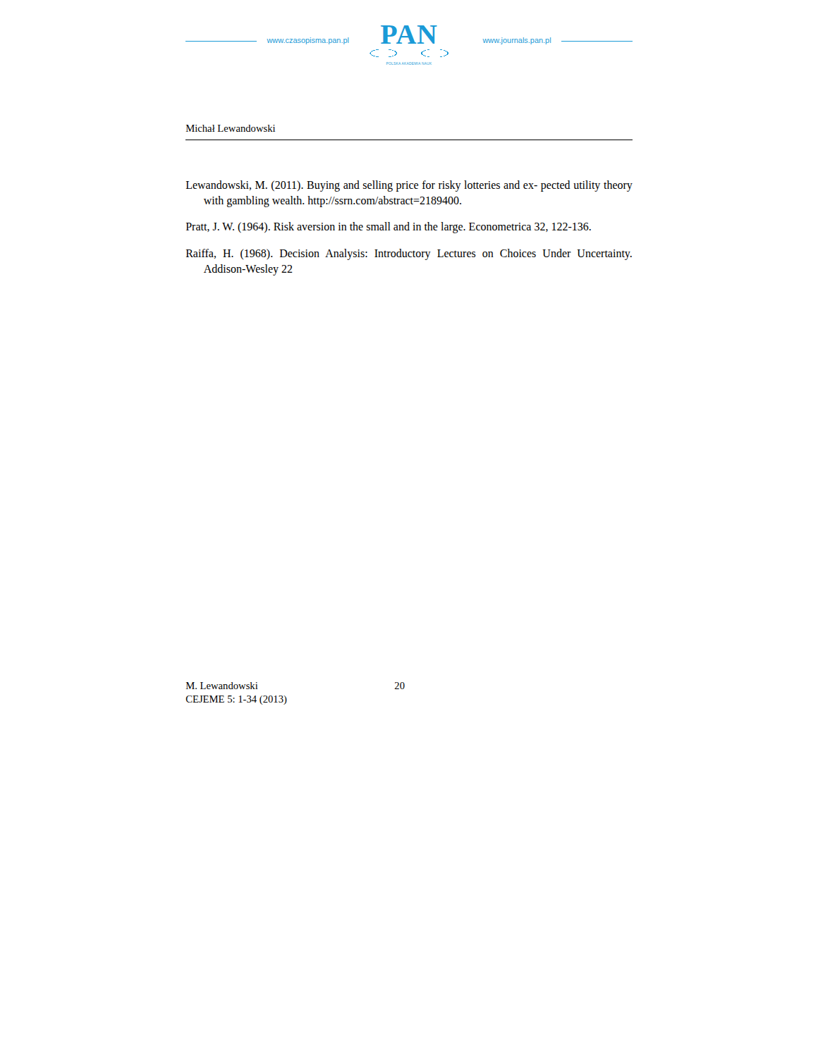www.czasopisma.pan.pl
PAN
POLSKA AKADEMIA NAUK
www.journals.pan.pl
Michał Lewandowski
Lewandowski, M. (2011). Buying and selling price for risky lotteries and ex- pected utility theory with gambling wealth. http://ssrn.com/abstract=2189400.
Pratt, J. W. (1964). Risk aversion in the small and in the large. Econometrica 32, 122-136.
Raiffa, H. (1968). Decision Analysis: Introductory Lectures on Choices Under Uncertainty. Addison-Wesley 22
M. Lewandowski
CEJEME 5: 1-34 (2013)
20